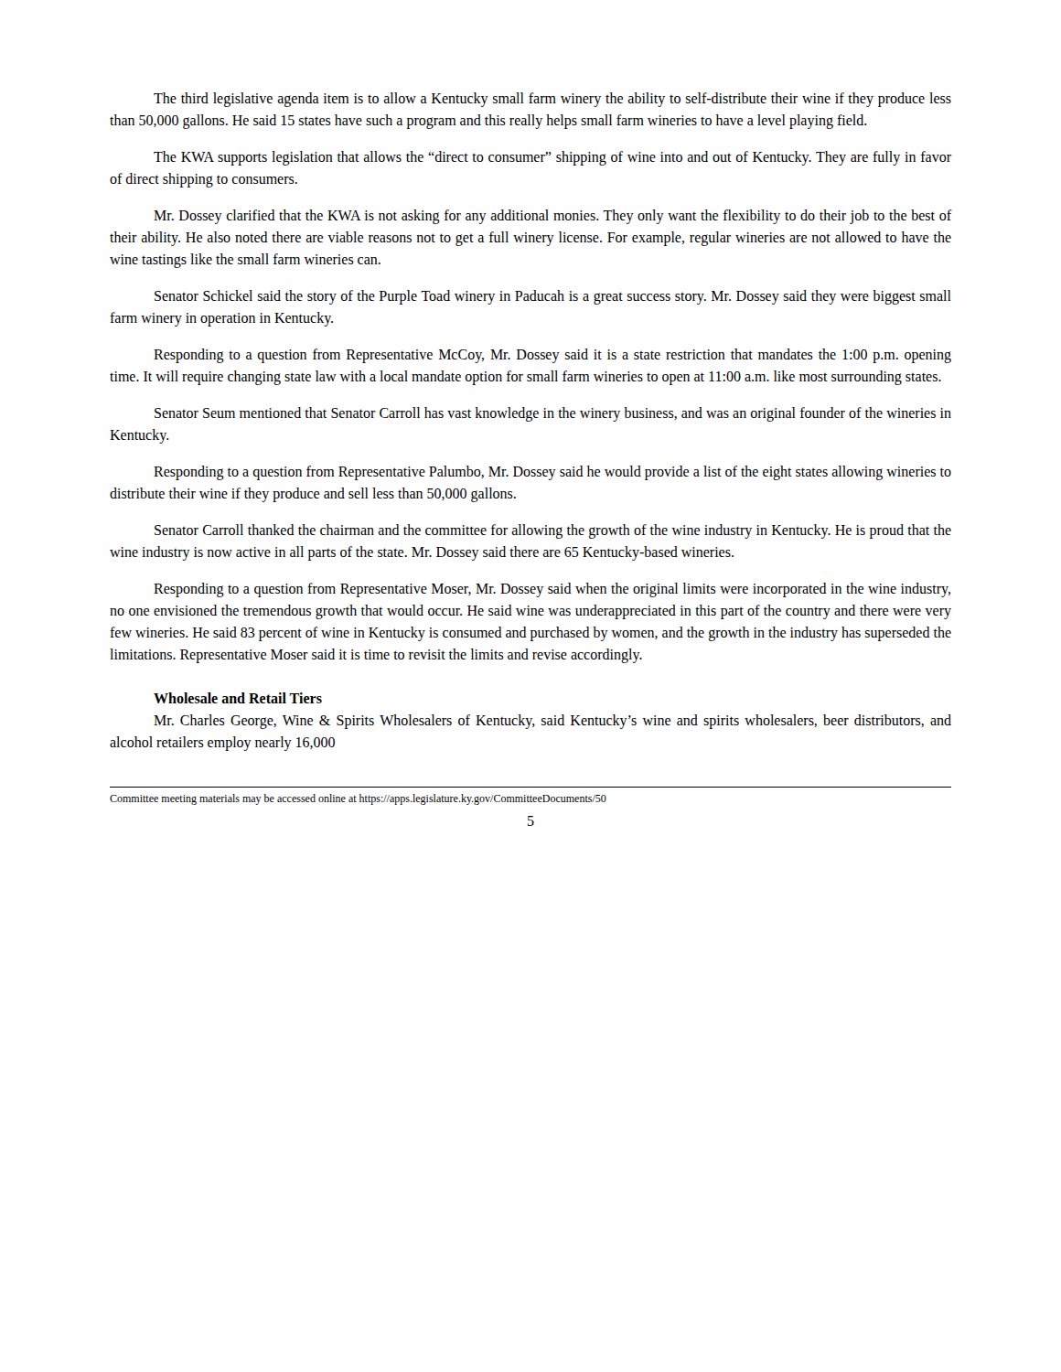The third legislative agenda item is to allow a Kentucky small farm winery the ability to self-distribute their wine if they produce less than 50,000 gallons. He said 15 states have such a program and this really helps small farm wineries to have a level playing field.
The KWA supports legislation that allows the “direct to consumer” shipping of wine into and out of Kentucky. They are fully in favor of direct shipping to consumers.
Mr. Dossey clarified that the KWA is not asking for any additional monies. They only want the flexibility to do their job to the best of their ability. He also noted there are viable reasons not to get a full winery license. For example, regular wineries are not allowed to have the wine tastings like the small farm wineries can.
Senator Schickel said the story of the Purple Toad winery in Paducah is a great success story. Mr. Dossey said they were biggest small farm winery in operation in Kentucky.
Responding to a question from Representative McCoy, Mr. Dossey said it is a state restriction that mandates the 1:00 p.m. opening time. It will require changing state law with a local mandate option for small farm wineries to open at 11:00 a.m. like most surrounding states.
Senator Seum mentioned that Senator Carroll has vast knowledge in the winery business, and was an original founder of the wineries in Kentucky.
Responding to a question from Representative Palumbo, Mr. Dossey said he would provide a list of the eight states allowing wineries to distribute their wine if they produce and sell less than 50,000 gallons.
Senator Carroll thanked the chairman and the committee for allowing the growth of the wine industry in Kentucky. He is proud that the wine industry is now active in all parts of the state. Mr. Dossey said there are 65 Kentucky-based wineries.
Responding to a question from Representative Moser, Mr. Dossey said when the original limits were incorporated in the wine industry, no one envisioned the tremendous growth that would occur. He said wine was underappreciated in this part of the country and there were very few wineries. He said 83 percent of wine in Kentucky is consumed and purchased by women, and the growth in the industry has superseded the limitations. Representative Moser said it is time to revisit the limits and revise accordingly.
Wholesale and Retail Tiers
Mr. Charles George, Wine & Spirits Wholesalers of Kentucky, said Kentucky’s wine and spirits wholesalers, beer distributors, and alcohol retailers employ nearly 16,000
Committee meeting materials may be accessed online at https://apps.legislature.ky.gov/CommitteeDocuments/50
5